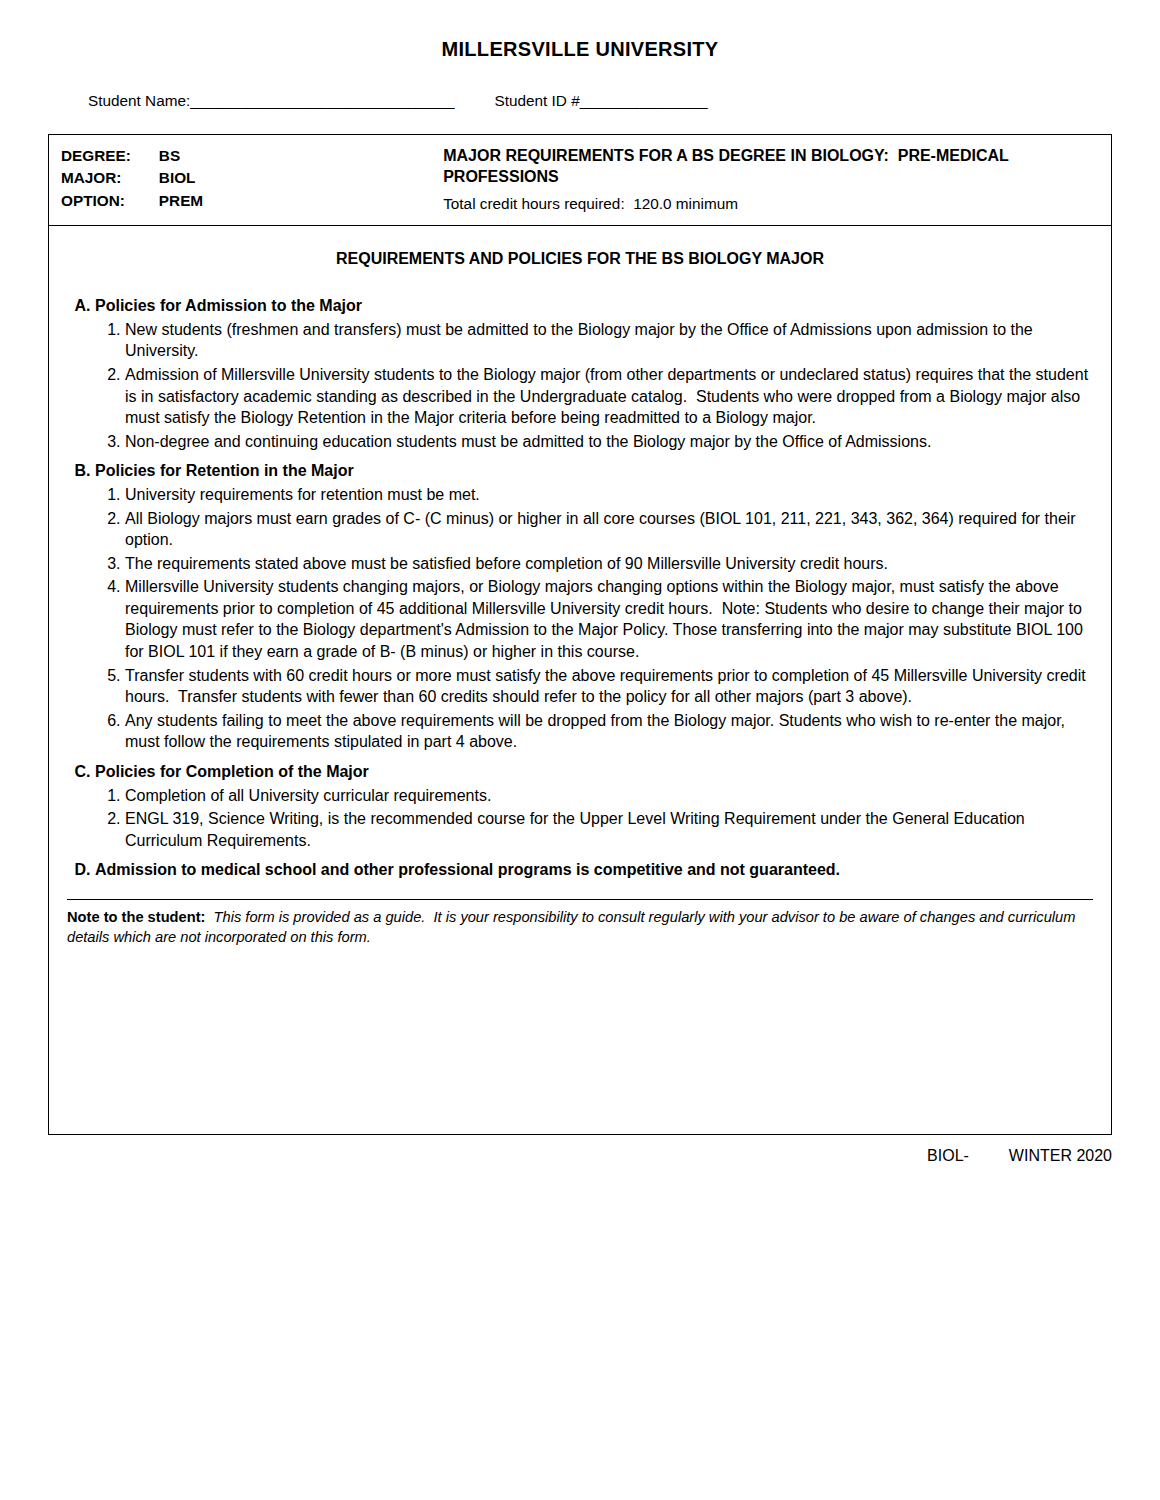MILLERSVILLE UNIVERSITY
Student Name:_______________________________ Student ID #_______________
| / DEGREE: / BS / / MAJOR: / BIOL / / OPTION: / PREM / | MAJOR REQUIREMENTS FOR A BS DEGREE IN BIOLOGY: PRE-MEDICAL PROFESSIONS Total credit hours required: 120.0 minimum |
REQUIREMENTS AND POLICIES FOR THE BS BIOLOGY MAJOR
Policies for Admission to the Major
New students (freshmen and transfers) must be admitted to the Biology major by the Office of Admissions upon admission to the University.
Admission of Millersville University students to the Biology major (from other departments or undeclared status) requires that the student is in satisfactory academic standing as described in the Undergraduate catalog. Students who were dropped from a Biology major also must satisfy the Biology Retention in the Major criteria before being readmitted to a Biology major.
Non-degree and continuing education students must be admitted to the Biology major by the Office of Admissions.
Policies for Retention in the Major
University requirements for retention must be met.
All Biology majors must earn grades of C- (C minus) or higher in all core courses (BIOL 101, 211, 221, 343, 362, 364) required for their option.
The requirements stated above must be satisfied before completion of 90 Millersville University credit hours.
Millersville University students changing majors, or Biology majors changing options within the Biology major, must satisfy the above requirements prior to completion of 45 additional Millersville University credit hours. Note: Students who desire to change their major to Biology must refer to the Biology department's Admission to the Major Policy. Those transferring into the major may substitute BIOL 100 for BIOL 101 if they earn a grade of B- (B minus) or higher in this course.
Transfer students with 60 credit hours or more must satisfy the above requirements prior to completion of 45 Millersville University credit hours. Transfer students with fewer than 60 credits should refer to the policy for all other majors (part 3 above).
Any students failing to meet the above requirements will be dropped from the Biology major. Students who wish to re-enter the major, must follow the requirements stipulated in part 4 above.
Policies for Completion of the Major
Completion of all University curricular requirements.
ENGL 319, Science Writing, is the recommended course for the Upper Level Writing Requirement under the General Education Curriculum Requirements.
Admission to medical school and other professional programs is competitive and not guaranteed.
Note to the student: This form is provided as a guide. It is your responsibility to consult regularly with your advisor to be aware of changes and curriculum details which are not incorporated on this form.
BIOL-WINTER 2020